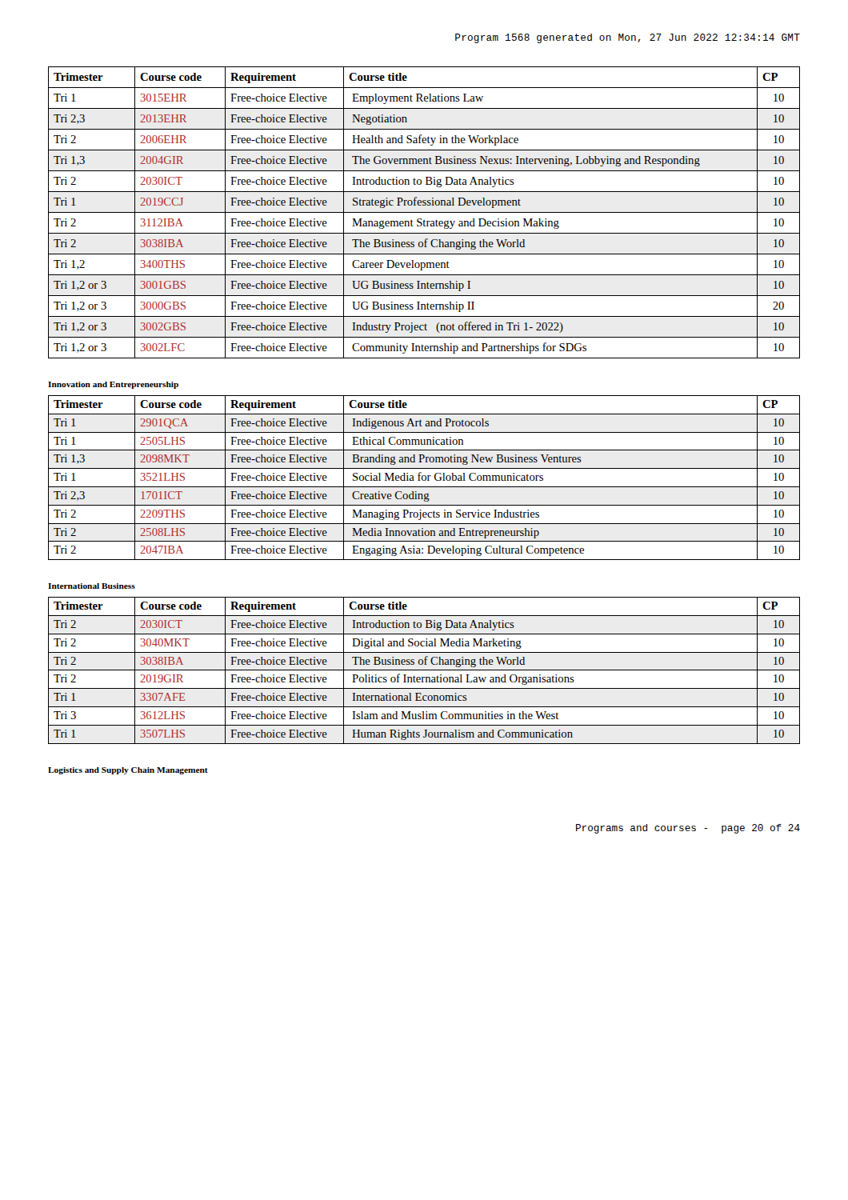Program 1568 generated on Mon, 27 Jun 2022 12:34:14 GMT
| Trimester | Course code | Requirement | Course title | CP |
| --- | --- | --- | --- | --- |
| Tri 1 | 3015EHR | Free-choice Elective | Employment Relations Law | 10 |
| Tri 2,3 | 2013EHR | Free-choice Elective | Negotiation | 10 |
| Tri 2 | 2006EHR | Free-choice Elective | Health and Safety in the Workplace | 10 |
| Tri 1,3 | 2004GIR | Free-choice Elective | The Government Business Nexus: Intervening, Lobbying and Responding | 10 |
| Tri 2 | 2030ICT | Free-choice Elective | Introduction to Big Data Analytics | 10 |
| Tri 1 | 2019CCJ | Free-choice Elective | Strategic Professional Development | 10 |
| Tri 2 | 3112IBA | Free-choice Elective | Management Strategy and Decision Making | 10 |
| Tri 2 | 3038IBA | Free-choice Elective | The Business of Changing the World | 10 |
| Tri 1,2 | 3400THS | Free-choice Elective | Career Development | 10 |
| Tri 1,2 or 3 | 3001GBS | Free-choice Elective | UG Business Internship I | 10 |
| Tri 1,2 or 3 | 3000GBS | Free-choice Elective | UG Business Internship II | 20 |
| Tri 1,2 or 3 | 3002GBS | Free-choice Elective | Industry Project (not offered in Tri 1- 2022) | 10 |
| Tri 1,2 or 3 | 3002LFC | Free-choice Elective | Community Internship and Partnerships for SDGs | 10 |
Innovation and Entrepreneurship
| Trimester | Course code | Requirement | Course title | CP |
| --- | --- | --- | --- | --- |
| Tri 1 | 2901QCA | Free-choice Elective | Indigenous Art and Protocols | 10 |
| Tri 1 | 2505LHS | Free-choice Elective | Ethical Communication | 10 |
| Tri 1,3 | 2098MKT | Free-choice Elective | Branding and Promoting New Business Ventures | 10 |
| Tri 1 | 3521LHS | Free-choice Elective | Social Media for Global Communicators | 10 |
| Tri 2,3 | 1701ICT | Free-choice Elective | Creative Coding | 10 |
| Tri 2 | 2209THS | Free-choice Elective | Managing Projects in Service Industries | 10 |
| Tri 2 | 2508LHS | Free-choice Elective | Media Innovation and Entrepreneurship | 10 |
| Tri 2 | 2047IBA | Free-choice Elective | Engaging Asia: Developing Cultural Competence | 10 |
International Business
| Trimester | Course code | Requirement | Course title | CP |
| --- | --- | --- | --- | --- |
| Tri 2 | 2030ICT | Free-choice Elective | Introduction to Big Data Analytics | 10 |
| Tri 2 | 3040MKT | Free-choice Elective | Digital and Social Media Marketing | 10 |
| Tri 2 | 3038IBA | Free-choice Elective | The Business of Changing the World | 10 |
| Tri 2 | 2019GIR | Free-choice Elective | Politics of International Law and Organisations | 10 |
| Tri 1 | 3307AFE | Free-choice Elective | International Economics | 10 |
| Tri 3 | 3612LHS | Free-choice Elective | Islam and Muslim Communities in the West | 10 |
| Tri 1 | 3507LHS | Free-choice Elective | Human Rights Journalism and Communication | 10 |
Logistics and Supply Chain Management
Programs and courses - page 20 of 24